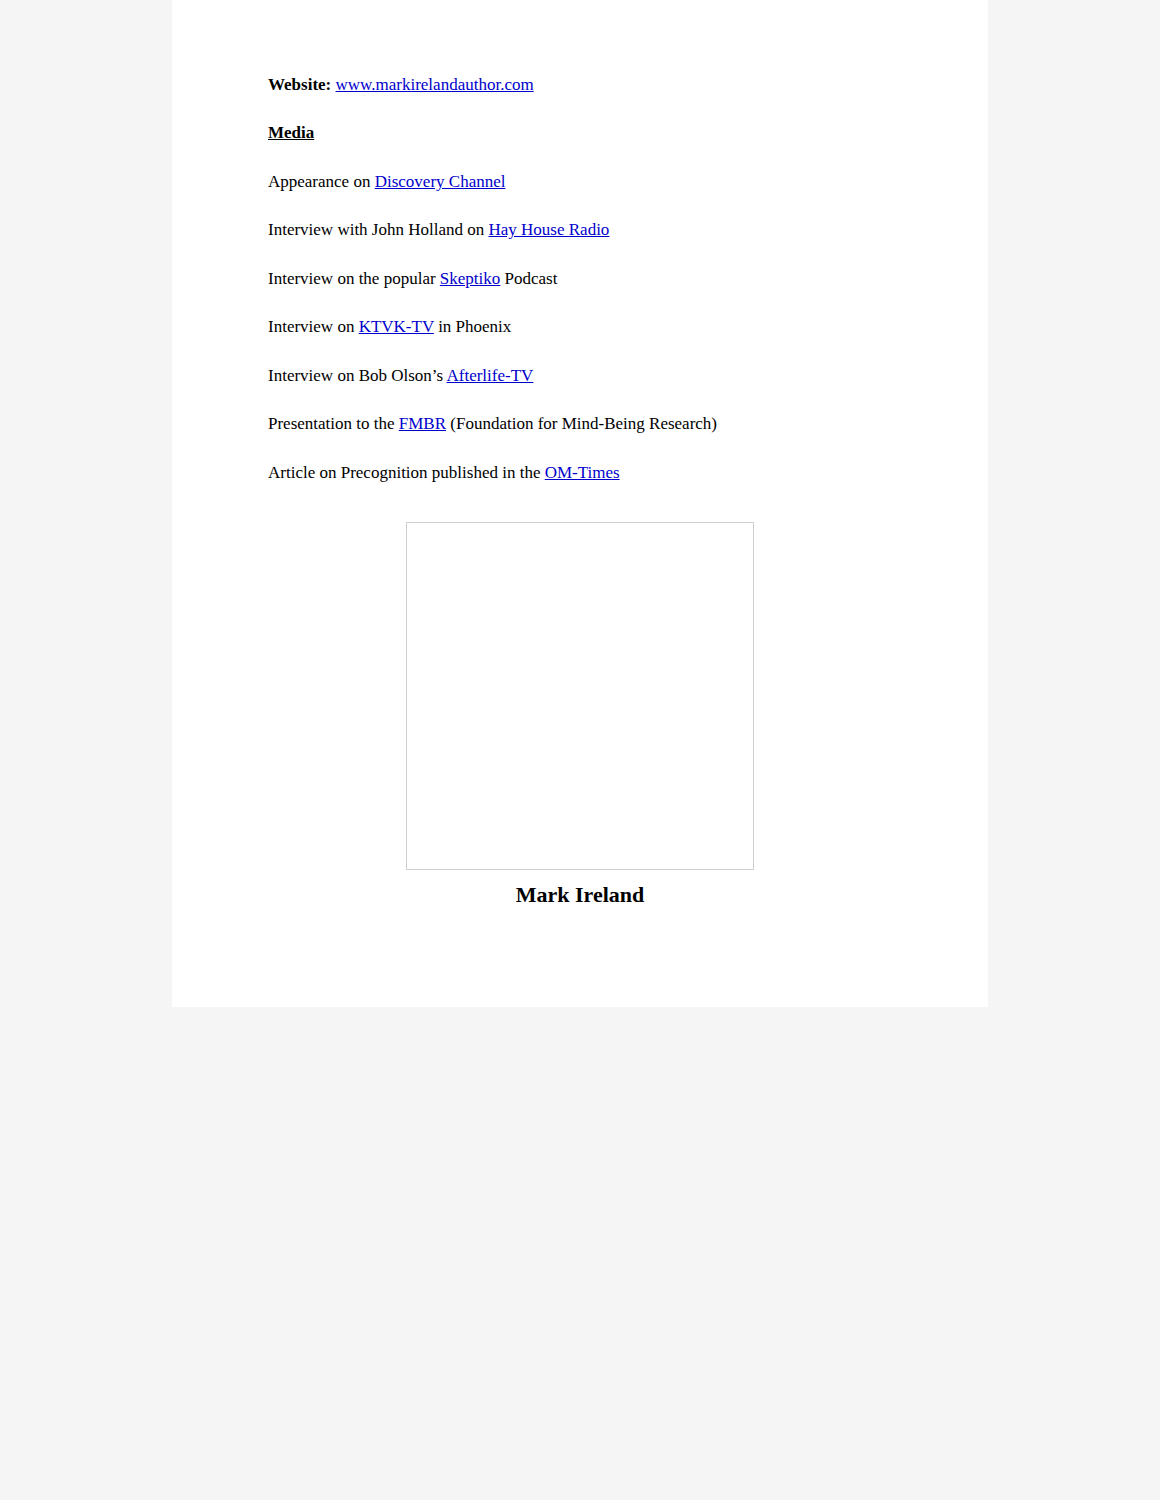Website: www.markirelandauthor.com
Media
Appearance on Discovery Channel
Interview with John Holland on Hay House Radio
Interview on the popular Skeptiko Podcast
Interview on KTVK-TV in Phoenix
Interview on Bob Olson’s Afterlife-TV
Presentation to the FMBR (Foundation for Mind-Being Research)
Article on Precognition published in the OM-Times
Mark Ireland